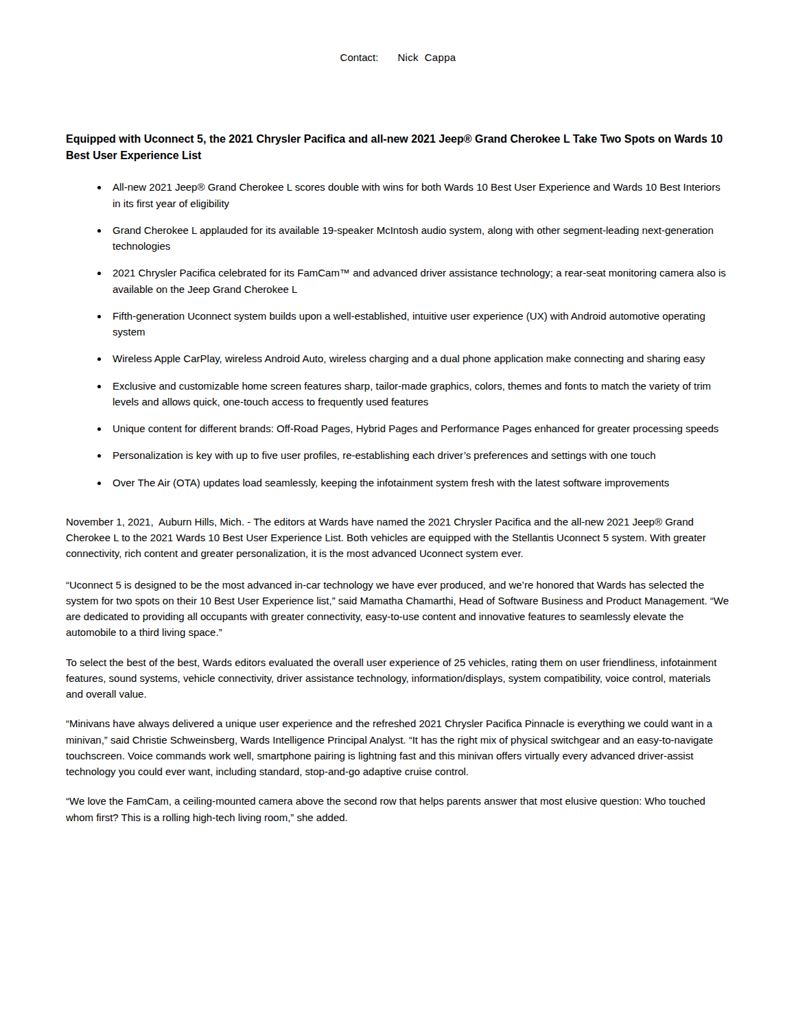Contact: Nick Cappa
Equipped with Uconnect 5, the 2021 Chrysler Pacifica and all-new 2021 Jeep® Grand Cherokee L Take Two Spots on Wards 10 Best User Experience List
All-new 2021 Jeep® Grand Cherokee L scores double with wins for both Wards 10 Best User Experience and Wards 10 Best Interiors in its first year of eligibility
Grand Cherokee L applauded for its available 19-speaker McIntosh audio system, along with other segment-leading next-generation technologies
2021 Chrysler Pacifica celebrated for its FamCam™ and advanced driver assistance technology; a rear-seat monitoring camera also is available on the Jeep Grand Cherokee L
Fifth-generation Uconnect system builds upon a well-established, intuitive user experience (UX) with Android automotive operating system
Wireless Apple CarPlay, wireless Android Auto, wireless charging and a dual phone application make connecting and sharing easy
Exclusive and customizable home screen features sharp, tailor-made graphics, colors, themes and fonts to match the variety of trim levels and allows quick, one-touch access to frequently used features
Unique content for different brands: Off-Road Pages, Hybrid Pages and Performance Pages enhanced for greater processing speeds
Personalization is key with up to five user profiles, re-establishing each driver’s preferences and settings with one touch
Over The Air (OTA) updates load seamlessly, keeping the infotainment system fresh with the latest software improvements
November 1, 2021, Auburn Hills, Mich. - The editors at Wards have named the 2021 Chrysler Pacifica and the all-new 2021 Jeep® Grand Cherokee L to the 2021 Wards 10 Best User Experience List. Both vehicles are equipped with the Stellantis Uconnect 5 system. With greater connectivity, rich content and greater personalization, it is the most advanced Uconnect system ever.
“Uconnect 5 is designed to be the most advanced in-car technology we have ever produced, and we’re honored that Wards has selected the system for two spots on their 10 Best User Experience list,” said Mamatha Chamarthi, Head of Software Business and Product Management. “We are dedicated to providing all occupants with greater connectivity, easy-to-use content and innovative features to seamlessly elevate the automobile to a third living space.”
To select the best of the best, Wards editors evaluated the overall user experience of 25 vehicles, rating them on user friendliness, infotainment features, sound systems, vehicle connectivity, driver assistance technology, information/displays, system compatibility, voice control, materials and overall value.
“Minivans have always delivered a unique user experience and the refreshed 2021 Chrysler Pacifica Pinnacle is everything we could want in a minivan,” said Christie Schweinsberg, Wards Intelligence Principal Analyst. “It has the right mix of physical switchgear and an easy-to-navigate touchscreen. Voice commands work well, smartphone pairing is lightning fast and this minivan offers virtually every advanced driver-assist technology you could ever want, including standard, stop-and-go adaptive cruise control.
“We love the FamCam, a ceiling-mounted camera above the second row that helps parents answer that most elusive question: Who touched whom first? This is a rolling high-tech living room,” she added.